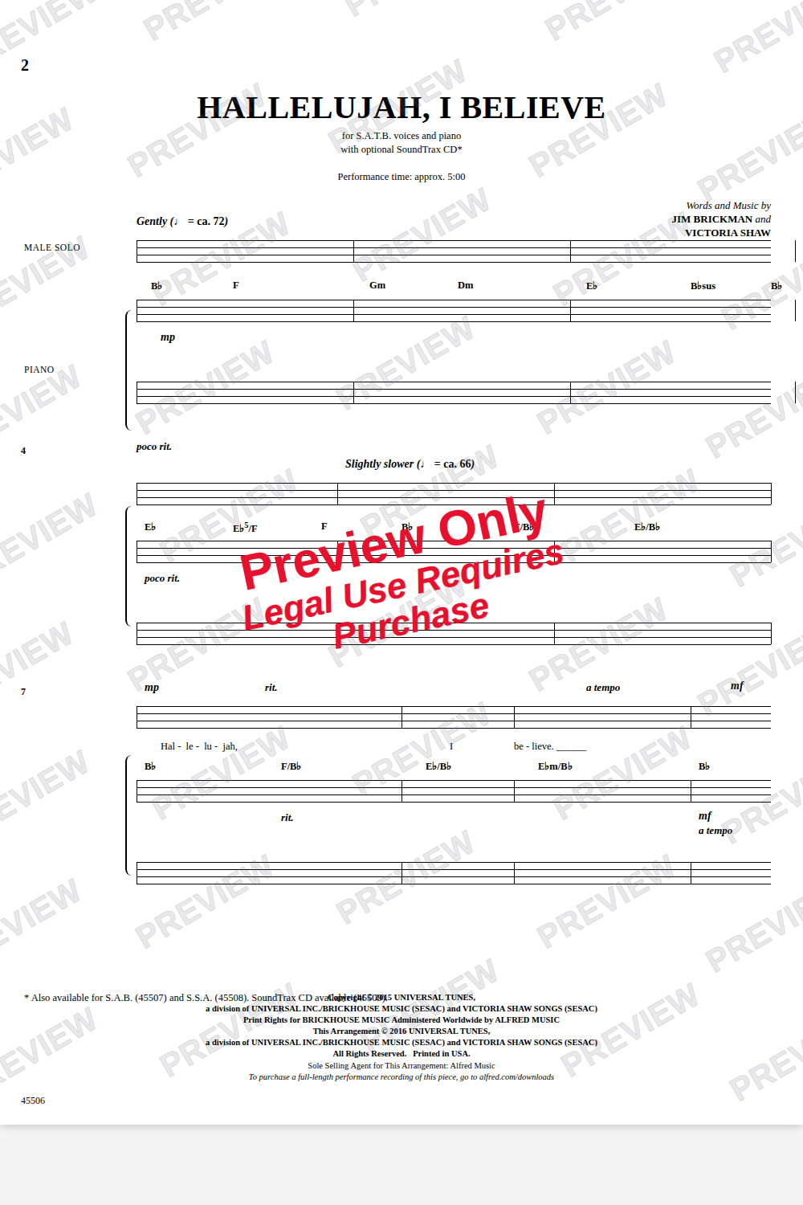PREVIEW
PREVIEW
PREVIEW
PREVIEW
PREVIEW
PREVIEW
PREVIEW
PREVIEW
PREVIEW
PREVIEW
PREVIEW
PREVIEW
PREVIEW
PREVIEW
PREVIEW
PREVIEW
PREVIEW
PREVIEW
PREVIEW
PREVIEW
PREVIEW
PREVIEW
PREVIEW
PREVIEW
PREVIEW
PREVIEW
PREVIEW
PREVIEW
PREVIEW
PREVIEW
PREVIEW
PREVIEW
PREVIEW
PREVIEW
PREVIEW
PREVIEW
PREVIEW
PREVIEW
PREVIEW
PREVIEW
PREVIEW
PREVIEW
PREVIEW
PREVIEW
PREVIEW
Preview Only
Legal Use Requires Purchase
2
HALLELUJAH, I BELIEVE
for S.A.T.B. voices and piano
with optional SoundTrax CD*
Performance time: approx. 5:00
Words and Music by
JIM BRICKMAN and
VICTORIA SHAW
Gently (♩ = ca. 72)
MALE SOLO
B♭ F Gm Dm E♭ B♭sus B♭
PIANO
mp
4
poco rit.
Slightly slower (♩ = ca. 66)
E♭ E♭5/F F B♭ F/B♭ E♭/B♭ B♭
poco rit.
7
mp
rit.
a tempo
mf
Hal - le - lu - jah, I be - lieve. ______ The
B♭ F/B♭ E♭/B♭ E♭m/B♭ B♭
rit.
mf
a tempo
* Also available for S.A.B. (45507) and S.S.A. (45508). SoundTrax CD available (45509).
Copyright © 2015 UNIVERSAL TUNES,
a division of UNIVERSAL INC./BRICKHOUSE MUSIC (SESAC) and VICTORIA SHAW SONGS (SESAC)
Print Rights for BRICKHOUSE MUSIC Administered Worldwide by ALFRED MUSIC
This Arrangement © 2016 UNIVERSAL TUNES,
a division of UNIVERSAL INC./BRICKHOUSE MUSIC (SESAC) and VICTORIA SHAW SONGS (SESAC)
All Rights Reserved. Printed in USA.
Sole Selling Agent for This Arrangement: Alfred Music
To purchase a full-length performance recording of this piece, go to alfred.com/downloads
45506